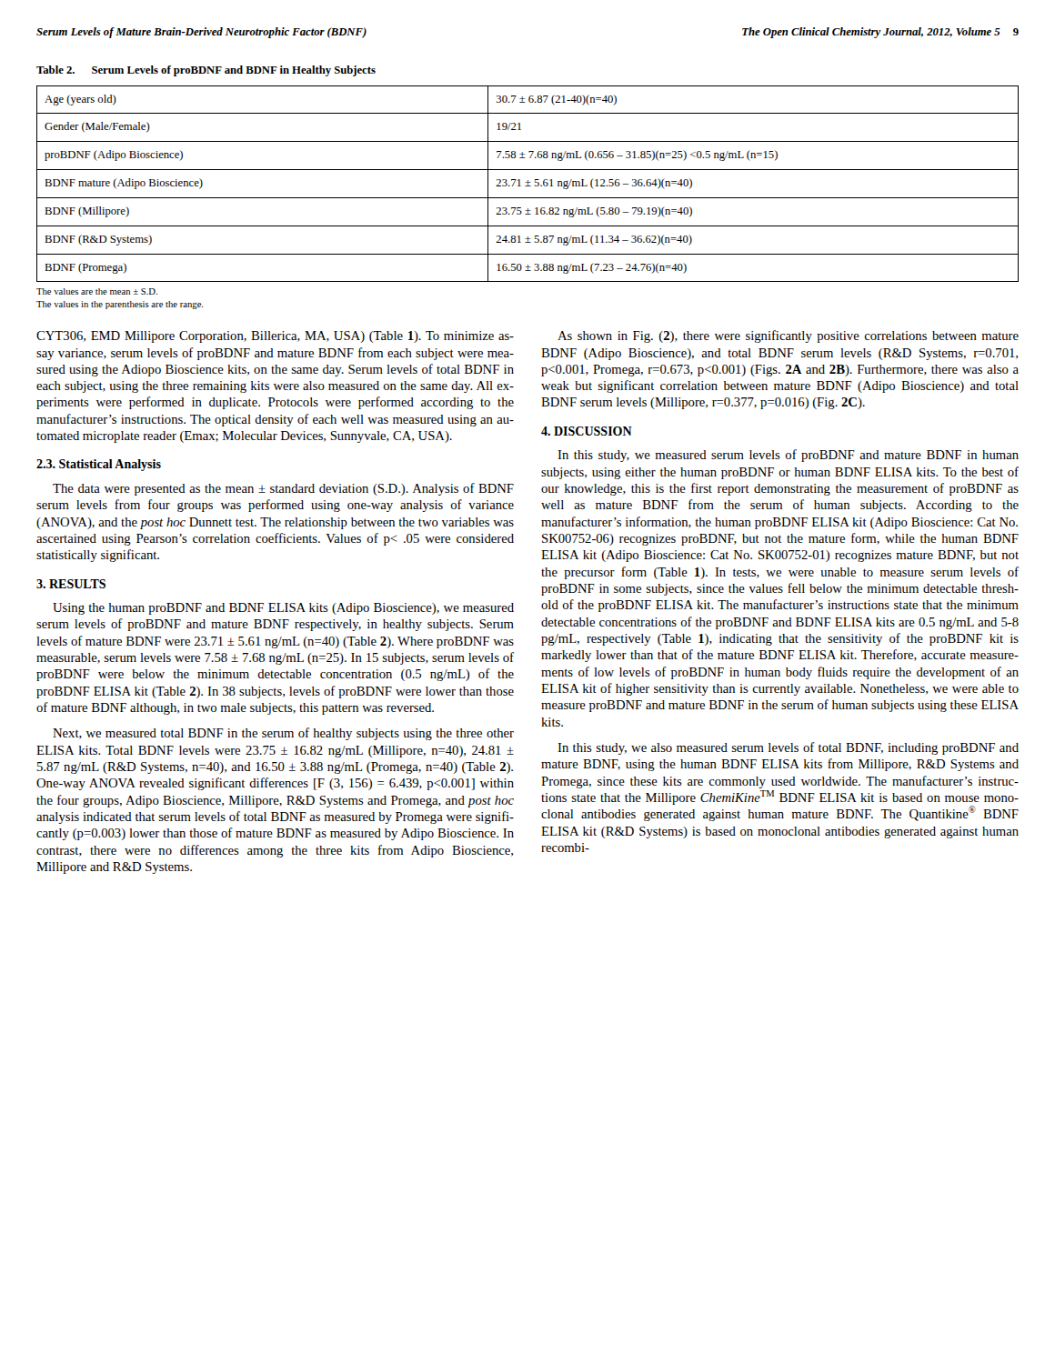Serum Levels of Mature Brain-Derived Neurotrophic Factor (BDNF)
The Open Clinical Chemistry Journal, 2012, Volume 59
Table 2. Serum Levels of proBDNF and BDNF in Healthy Subjects
| Age (years old) | 30.7 ± 6.87 (21-40)(n=40) |
| Gender (Male/Female) | 19/21 |
| proBDNF (Adipo Bioscience) | 7.58 ± 7.68 ng/mL (0.656 – 31.85)(n=25) <0.5 ng/mL (n=15) |
| BDNF mature (Adipo Bioscience) | 23.71 ± 5.61 ng/mL (12.56 – 36.64)(n=40) |
| BDNF (Millipore) | 23.75 ± 16.82 ng/mL (5.80 – 79.19)(n=40) |
| BDNF (R&D Systems) | 24.81 ± 5.87 ng/mL (11.34 – 36.62)(n=40) |
| BDNF (Promega) | 16.50 ± 3.88 ng/mL (7.23 – 24.76)(n=40) |
The values are the mean ± S.D.
The values in the parenthesis are the range.
CYT306, EMD Millipore Corporation, Billerica, MA, USA) (Table 1). To minimize assay variance, serum levels of proBDNF and mature BDNF from each subject were measured using the Adiopo Bioscience kits, on the same day. Serum levels of total BDNF in each subject, using the three remaining kits were also measured on the same day. All experiments were performed in duplicate. Protocols were performed according to the manufacturer’s instructions. The optical density of each well was measured using an automated microplate reader (Emax; Molecular Devices, Sunnyvale, CA, USA).
2.3. Statistical Analysis
The data were presented as the mean ± standard deviation (S.D.). Analysis of BDNF serum levels from four groups was performed using one-way analysis of variance (ANOVA), and the post hoc Dunnett test. The relationship between the two variables was ascertained using Pearson’s correlation coefficients. Values of p< .05 were considered statistically significant.
3. RESULTS
Using the human proBDNF and BDNF ELISA kits (Adipo Bioscience), we measured serum levels of proBDNF and mature BDNF respectively, in healthy subjects. Serum levels of mature BDNF were 23.71 ± 5.61 ng/mL (n=40) (Table 2). Where proBDNF was measurable, serum levels were 7.58 ± 7.68 ng/mL (n=25). In 15 subjects, serum levels of proBDNF were below the minimum detectable concentration (0.5 ng/mL) of the proBDNF ELISA kit (Table 2). In 38 subjects, levels of proBDNF were lower than those of mature BDNF although, in two male subjects, this pattern was reversed.
Next, we measured total BDNF in the serum of healthy subjects using the three other ELISA kits. Total BDNF levels were 23.75 ± 16.82 ng/mL (Millipore, n=40), 24.81 ± 5.87 ng/mL (R&D Systems, n=40), and 16.50 ± 3.88 ng/mL (Promega, n=40) (Table 2). One-way ANOVA revealed significant differences [F (3, 156) = 6.439, p<0.001] within the four groups, Adipo Bioscience, Millipore, R&D Systems and Promega, and post hoc analysis indicated that serum levels of total BDNF as measured by Promega were significantly (p=0.003) lower than those of mature BDNF as measured by Adipo Bioscience. In contrast, there were no differences among the three kits from Adipo Bioscience, Millipore and R&D Systems.
As shown in Fig. (2), there were significantly positive correlations between mature BDNF (Adipo Bioscience), and total BDNF serum levels (R&D Systems, r=0.701, p<0.001, Promega, r=0.673, p<0.001) (Figs. 2A and 2B). Furthermore, there was also a weak but significant correlation between mature BDNF (Adipo Bioscience) and total BDNF serum levels (Millipore, r=0.377, p=0.016) (Fig. 2C).
4. DISCUSSION
In this study, we measured serum levels of proBDNF and mature BDNF in human subjects, using either the human proBDNF or human BDNF ELISA kits. To the best of our knowledge, this is the first report demonstrating the measurement of proBDNF as well as mature BDNF from the serum of human subjects. According to the manufacturer’s information, the human proBDNF ELISA kit (Adipo Bioscience: Cat No. SK00752-06) recognizes proBDNF, but not the mature form, while the human BDNF ELISA kit (Adipo Bioscience: Cat No. SK00752-01) recognizes mature BDNF, but not the precursor form (Table 1). In tests, we were unable to measure serum levels of proBDNF in some subjects, since the values fell below the minimum detectable threshold of the proBDNF ELISA kit. The manufacturer’s instructions state that the minimum detectable concentrations of the proBDNF and BDNF ELISA kits are 0.5 ng/mL and 5-8 pg/mL, respectively (Table 1), indicating that the sensitivity of the proBDNF kit is markedly lower than that of the mature BDNF ELISA kit. Therefore, accurate measurements of low levels of proBDNF in human body fluids require the development of an ELISA kit of higher sensitivity than is currently available. Nonetheless, we were able to measure proBDNF and mature BDNF in the serum of human subjects using these ELISA kits.
In this study, we also measured serum levels of total BDNF, including proBDNF and mature BDNF, using the human BDNF ELISA kits from Millipore, R&D Systems and Promega, since these kits are commonly used worldwide. The manufacturer’s instructions state that the Millipore ChemiKineTM BDNF ELISA kit is based on mouse monoclonal antibodies generated against human mature BDNF. The Quantikine® BDNF ELISA kit (R&D Systems) is based on monoclonal antibodies generated against human recombi-